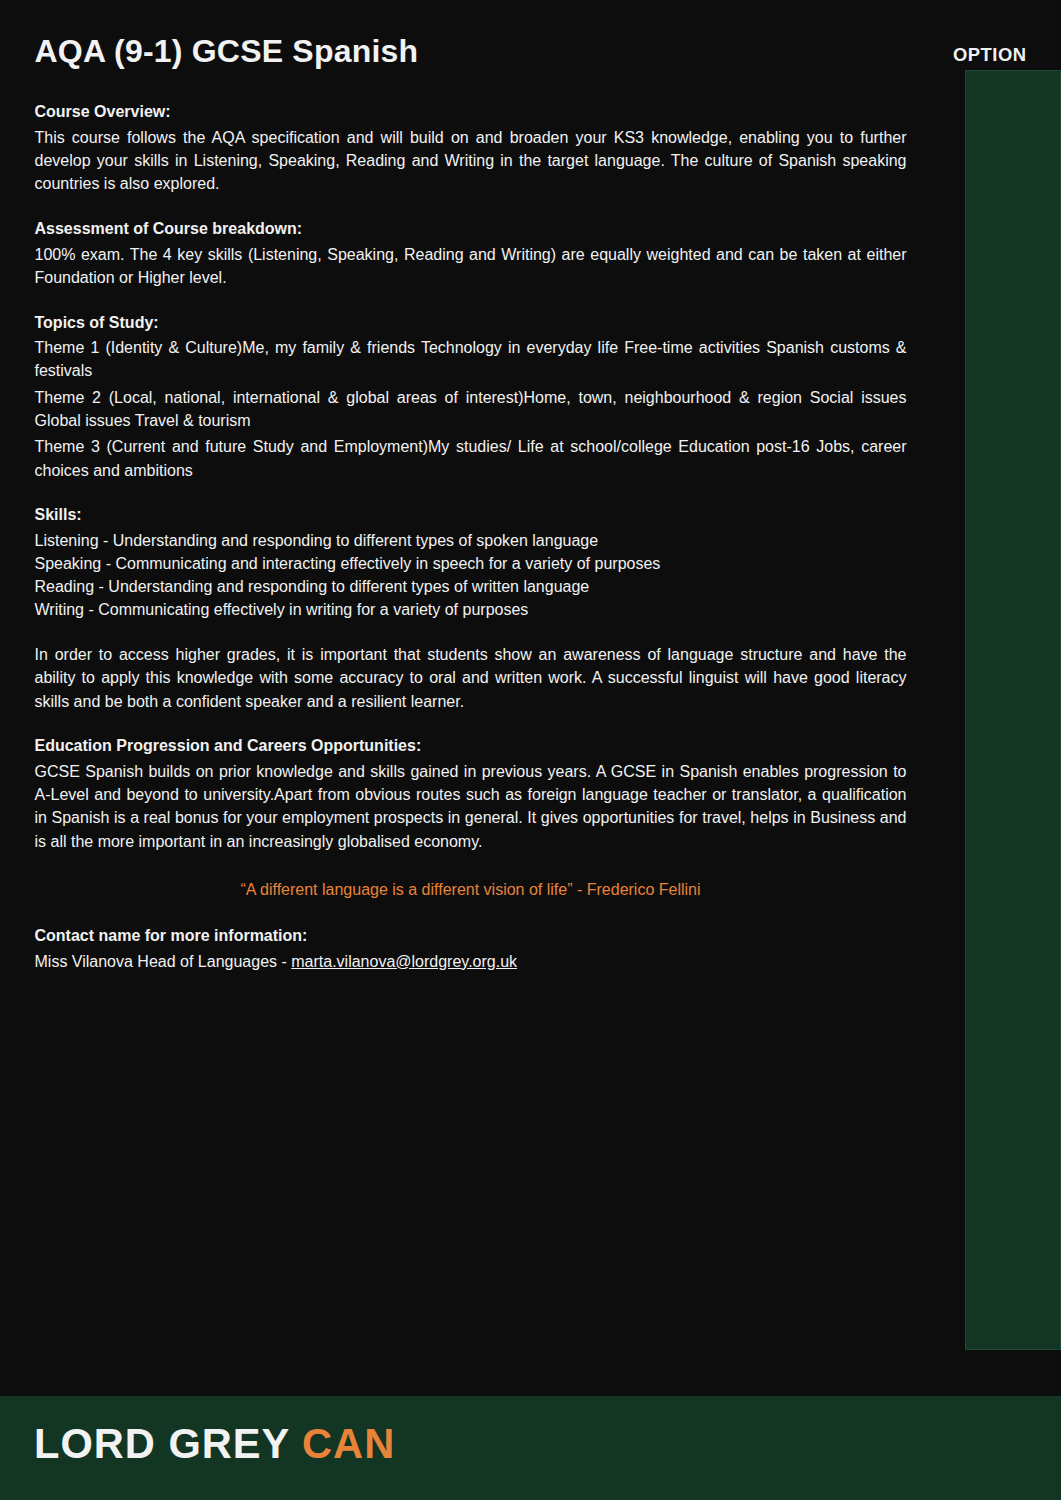AQA (9-1) GCSE Spanish
OPTION
Course Overview:
This course follows the AQA specification and will build on and broaden your KS3 knowledge, enabling you to further develop your skills in Listening, Speaking, Reading and Writing in the target language. The culture of Spanish speaking countries is also explored.
Assessment of Course breakdown:
100% exam. The 4 key skills (Listening, Speaking, Reading and Writing) are equally weighted and can be taken at either Foundation or Higher level.
Topics of Study:
Theme 1 (Identity & Culture)Me, my family & friends Technology in everyday life Free-time activities Spanish customs & festivals
Theme 2 (Local, national, international & global areas of interest)Home, town, neighbourhood & region Social issues Global issues Travel & tourism
Theme 3 (Current and future Study and Employment)My studies/ Life at school/college Education post-16 Jobs, career choices and ambitions
Skills:
Listening - Understanding and responding to different types of spoken language
Speaking - Communicating and interacting effectively in speech for a variety of purposes
Reading - Understanding and responding to different types of written language
Writing - Communicating effectively in writing for a variety of purposes
In order to access higher grades, it is important that students show an awareness of language structure and have the ability to apply this knowledge with some accuracy to oral and written work. A successful linguist will have good literacy skills and be both a confident speaker and a resilient learner.
Education Progression and Careers Opportunities:
GCSE Spanish builds on prior knowledge and skills gained in previous years. A GCSE in Spanish enables progression to A-Level and beyond to university.Apart from obvious routes such as foreign language teacher or translator, a qualification in Spanish is a real bonus for your employment prospects in general. It gives opportunities for travel, helps in Business and is all the more important in an increasingly globalised economy.
“A different language is a different vision of life” - Frederico Fellini
Contact name for more information:
Miss Vilanova Head of Languages - marta.vilanova@lordgrey.org.uk
LORD GREY CAN